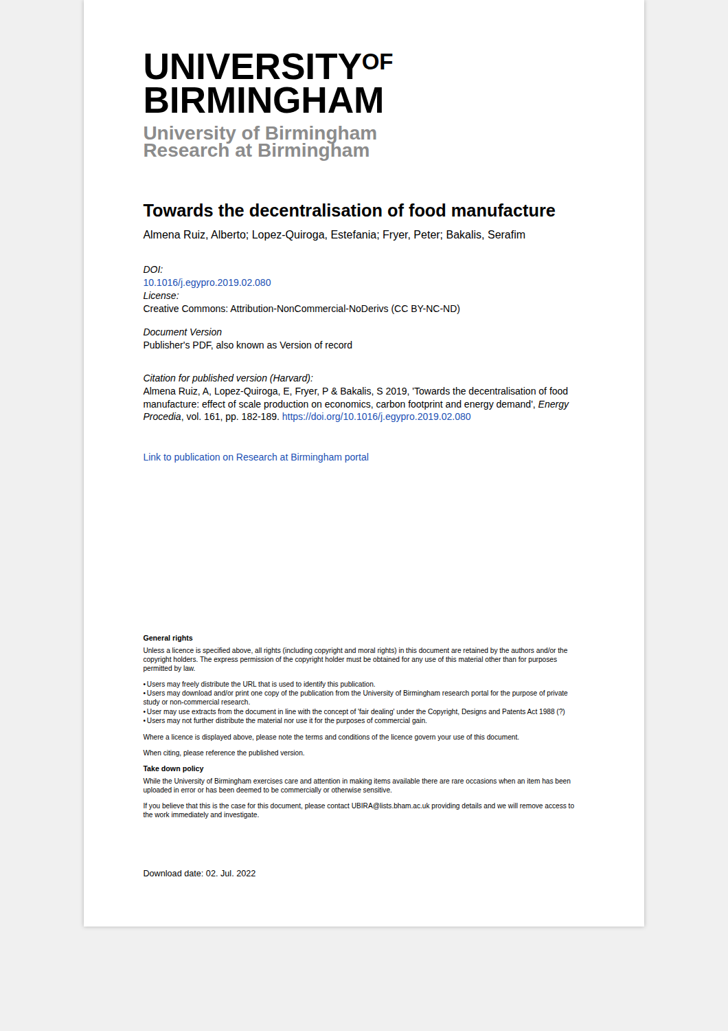UNIVERSITYOF BIRMINGHAM
University of Birmingham Research at Birmingham
Towards the decentralisation of food manufacture
Almena Ruiz, Alberto; Lopez-Quiroga, Estefania; Fryer, Peter; Bakalis, Serafim
DOI:
10.1016/j.egypro.2019.02.080
License:
Creative Commons: Attribution-NonCommercial-NoDerivs (CC BY-NC-ND)
Document Version
Publisher's PDF, also known as Version of record
Citation for published version (Harvard):
Almena Ruiz, A, Lopez-Quiroga, E, Fryer, P & Bakalis, S 2019, 'Towards the decentralisation of food manufacture: effect of scale production on economics, carbon footprint and energy demand', Energy Procedia, vol. 161, pp. 182-189. https://doi.org/10.1016/j.egypro.2019.02.080
Link to publication on Research at Birmingham portal
General rights
Unless a licence is specified above, all rights (including copyright and moral rights) in this document are retained by the authors and/or the copyright holders. The express permission of the copyright holder must be obtained for any use of this material other than for purposes permitted by law.
Users may freely distribute the URL that is used to identify this publication.
Users may download and/or print one copy of the publication from the University of Birmingham research portal for the purpose of private study or non-commercial research.
User may use extracts from the document in line with the concept of 'fair dealing' under the Copyright, Designs and Patents Act 1988 (?)
Users may not further distribute the material nor use it for the purposes of commercial gain.
Where a licence is displayed above, please note the terms and conditions of the licence govern your use of this document.
When citing, please reference the published version.
Take down policy
While the University of Birmingham exercises care and attention in making items available there are rare occasions when an item has been uploaded in error or has been deemed to be commercially or otherwise sensitive.
If you believe that this is the case for this document, please contact UBIRA@lists.bham.ac.uk providing details and we will remove access to the work immediately and investigate.
Download date: 02. Jul. 2022